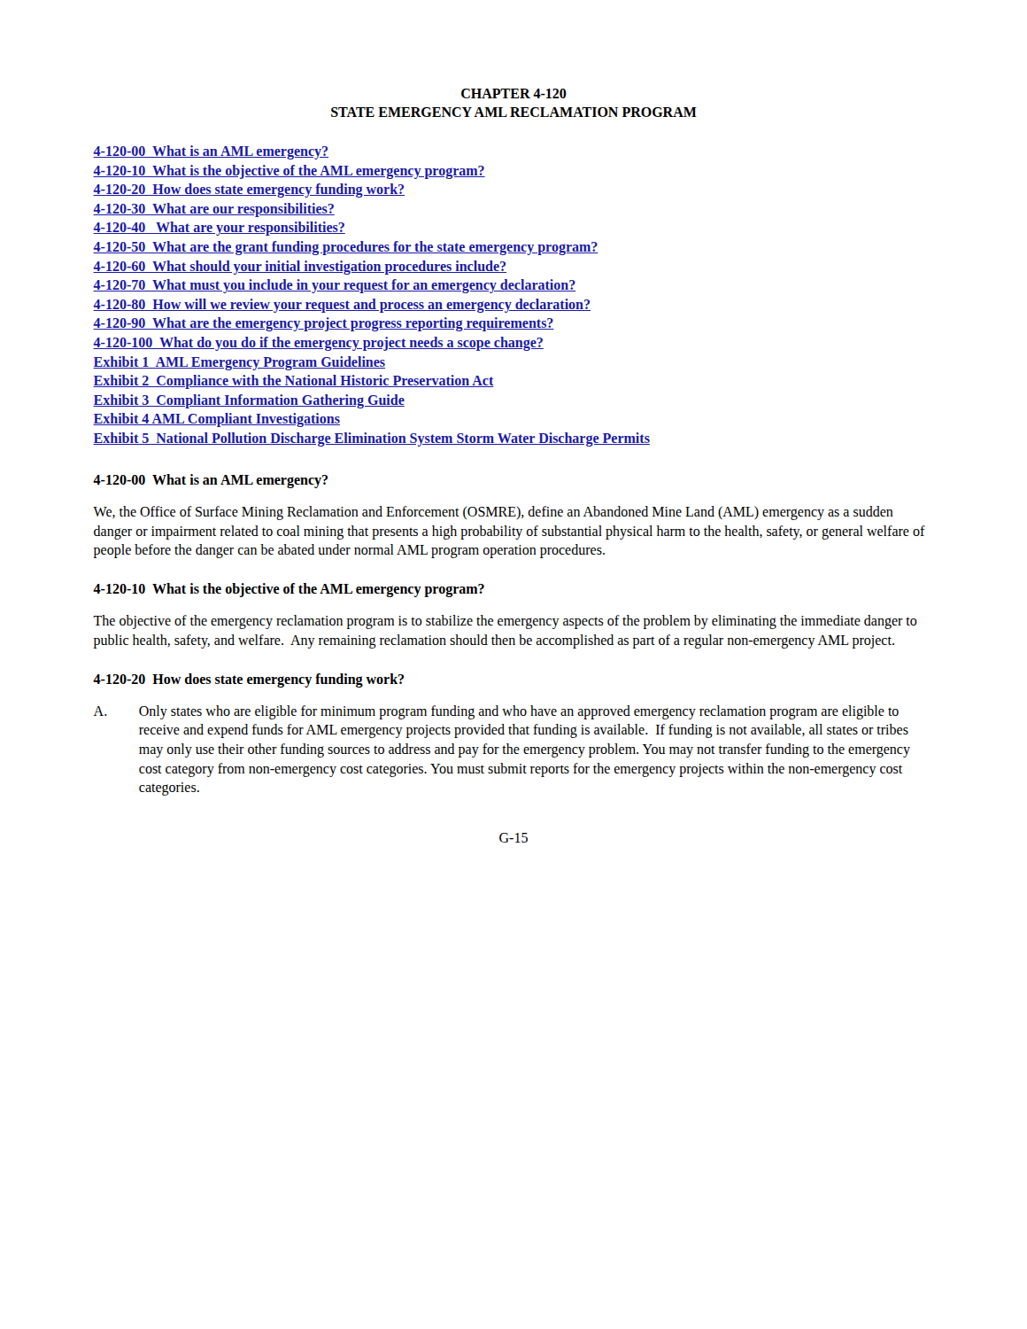CHAPTER 4-120
STATE EMERGENCY AML RECLAMATION PROGRAM
4-120-00 What is an AML emergency? 4-120-10 What is the objective of the AML emergency program? 4-120-20 How does state emergency funding work? 4-120-30 What are our responsibilities? 4-120-40 What are your responsibilities? 4-120-50 What are the grant funding procedures for the state emergency program? 4-120-60 What should your initial investigation procedures include? 4-120-70 What must you include in your request for an emergency declaration? 4-120-80 How will we review your request and process an emergency declaration? 4-120-90 What are the emergency project progress reporting requirements? 4-120-100 What do you do if the emergency project needs a scope change? Exhibit 1 AML Emergency Program Guidelines Exhibit 2 Compliance with the National Historic Preservation Act Exhibit 3 Compliant Information Gathering Guide Exhibit 4 AML Compliant Investigations Exhibit 5 National Pollution Discharge Elimination System Storm Water Discharge Permits
4-120-00 What is an AML emergency?
We, the Office of Surface Mining Reclamation and Enforcement (OSMRE), define an Abandoned Mine Land (AML) emergency as a sudden danger or impairment related to coal mining that presents a high probability of substantial physical harm to the health, safety, or general welfare of people before the danger can be abated under normal AML program operation procedures.
4-120-10 What is the objective of the AML emergency program?
The objective of the emergency reclamation program is to stabilize the emergency aspects of the problem by eliminating the immediate danger to public health, safety, and welfare. Any remaining reclamation should then be accomplished as part of a regular non-emergency AML project.
4-120-20 How does state emergency funding work?
A.
Only states who are eligible for minimum program funding and who have an approved emergency reclamation program are eligible to receive and expend funds for AML emergency projects provided that funding is available. If funding is not available, all states or tribes may only use their other funding sources to address and pay for the emergency problem. You may not transfer funding to the emergency cost category from non-emergency cost categories. You must submit reports for the emergency projects within the non-emergency cost categories.
G-15